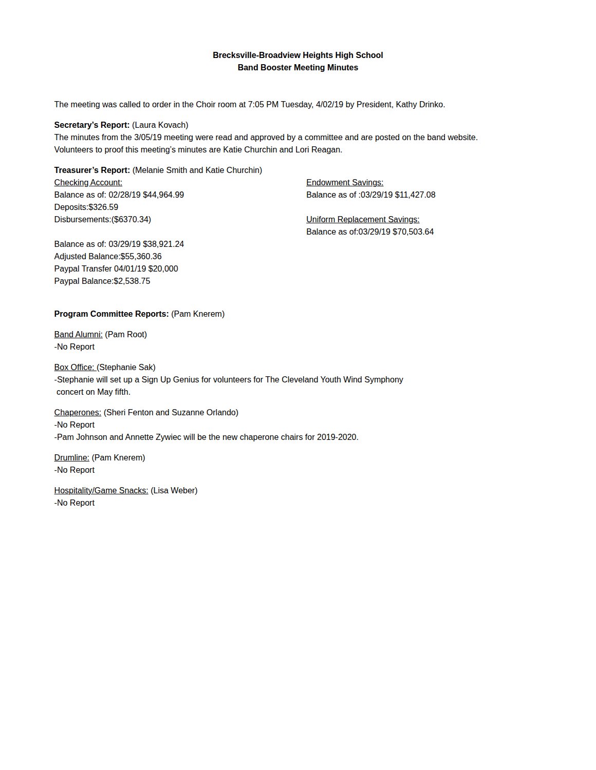Brecksville-Broadview Heights High School Band Booster Meeting Minutes
The meeting was called to order in the Choir room at 7:05 PM Tuesday, 4/02/19 by President, Kathy Drinko.
Secretary’s Report: (Laura Kovach)
The minutes from the 3/05/19 meeting were read and approved by a committee and are posted on the band website.
Volunteers to proof this meeting’s minutes are Katie Churchin and Lori Reagan.
Treasurer’s Report: (Melanie Smith and Katie Churchin)
| Checking Account: | Endowment Savings: |
| Balance as of: 02/28/19 $44,964.99 | Balance as of :03/29/19 $11,427.08 |
| Deposits:$326.59 | |
| Disbursements:($6370.34) | Uniform Replacement Savings: |
| | Balance as of:03/29/19 $70,503.64 |
| Balance as of: 03/29/19 $38,921.24 | |
| Adjusted Balance:$55,360.36 | |
| Paypal Transfer 04/01/19 $20,000 | |
| Paypal Balance:$2,538.75 | |
Program Committee Reports: (Pam Knerem)
Band Alumni: (Pam Root)
-No Report
Box Office: (Stephanie Sak)
-Stephanie will set up a Sign Up Genius for volunteers for The Cleveland Youth Wind Symphony
concert on May fifth.
Chaperones: (Sheri Fenton and Suzanne Orlando)
-No Report
-Pam Johnson and Annette Zywiec will be the new chaperone chairs for 2019-2020.
Drumline: (Pam Knerem)
-No Report
Hospitality/Game Snacks: (Lisa Weber)
-No Report